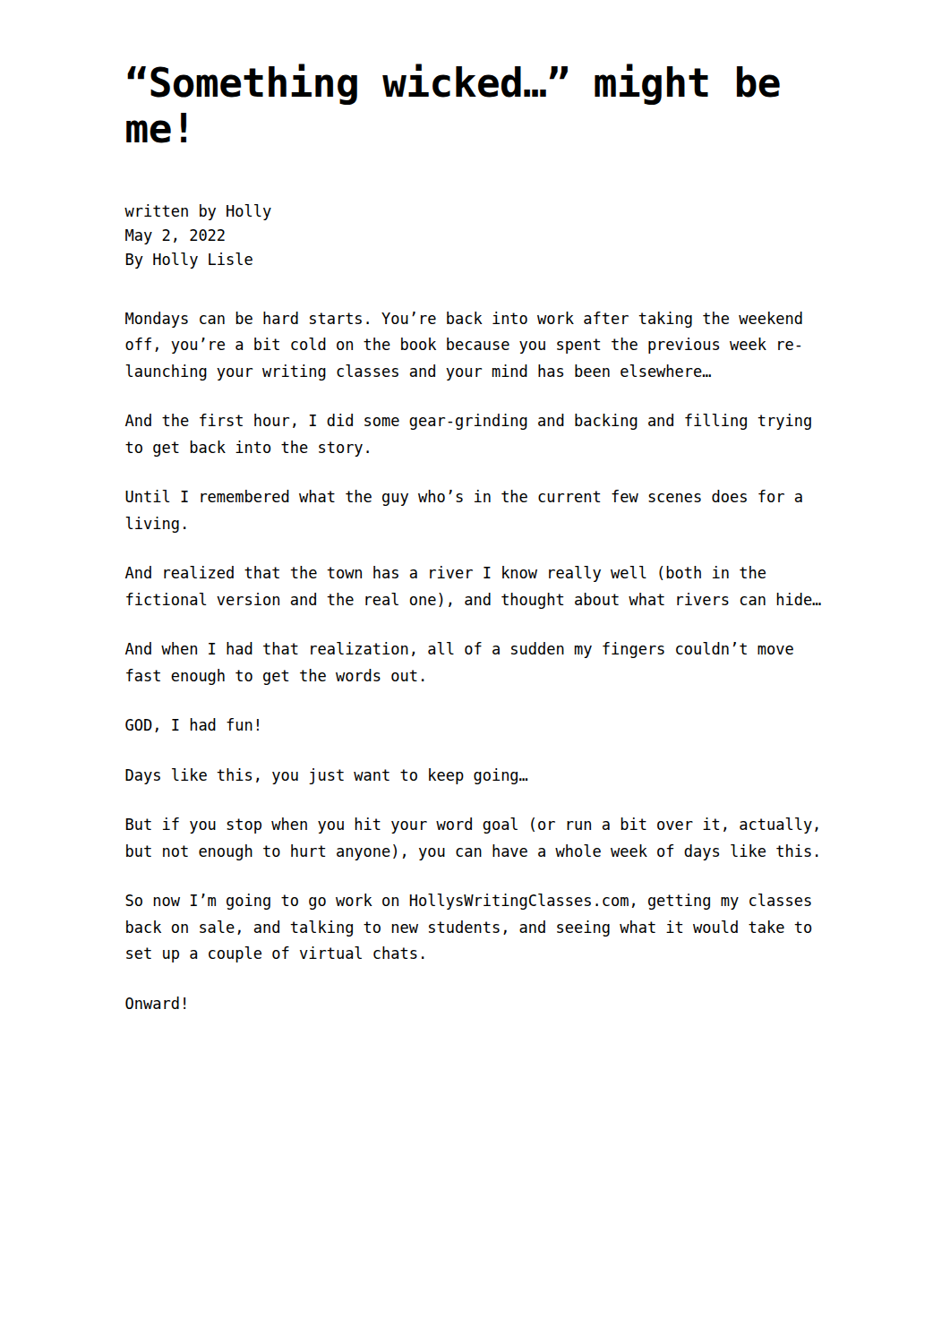“Something wicked…” might be me!
written by Holly May 2, 2022 By Holly Lisle
Mondays can be hard starts. You’re back into work after taking the weekend off, you’re a bit cold on the book because you spent the previous week re-launching your writing classes and your mind has been elsewhere…
And the first hour, I did some gear-grinding and backing and filling trying to get back into the story.
Until I remembered what the guy who’s in the current few scenes does for a living.
And realized that the town has a river I know really well (both in the fictional version and the real one), and thought about what rivers can hide…
And when I had that realization, all of a sudden my fingers couldn’t move fast enough to get the words out.
GOD, I had fun!
Days like this, you just want to keep going…
But if you stop when you hit your word goal (or run a bit over it, actually, but not enough to hurt anyone), you can have a whole week of days like this.
So now I’m going to go work on HollysWritingClasses.com, getting my classes back on sale, and talking to new students, and seeing what it would take to set up a couple of virtual chats.
Onward!